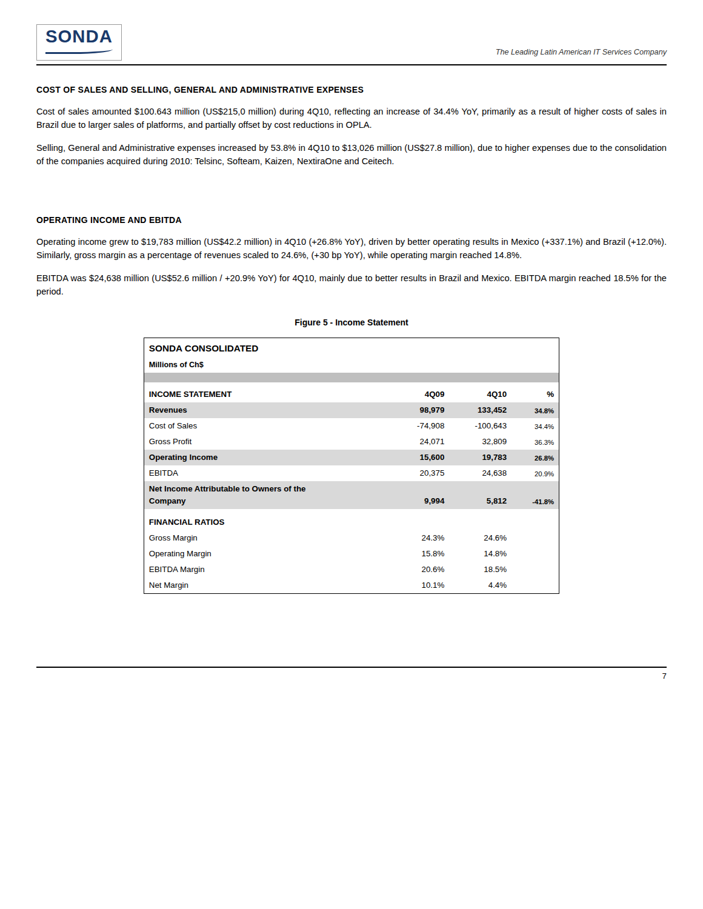SONDA
The Leading Latin American IT Services Company
COST OF SALES AND SELLING, GENERAL AND ADMINISTRATIVE EXPENSES
Cost of sales amounted $100.643 million (US$215,0 million) during 4Q10, reflecting an increase of 34.4% YoY, primarily as a result of higher costs of sales in Brazil due to larger sales of platforms, and partially offset by cost reductions in OPLA.
Selling, General and Administrative expenses increased by 53.8% in 4Q10 to $13,026 million (US$27.8 million), due to higher expenses due to the consolidation of the companies acquired during 2010: Telsinc, Softeam, Kaizen, NextiraOne and Ceitech.
OPERATING INCOME AND EBITDA
Operating income grew to $19,783 million (US$42.2 million) in 4Q10 (+26.8% YoY), driven by better operating results in Mexico (+337.1%) and Brazil (+12.0%). Similarly, gross margin as a percentage of revenues scaled to 24.6%, (+30 bp YoY), while operating margin reached 14.8%.
EBITDA was $24,638 million (US$52.6 million / +20.9% YoY) for 4Q10, mainly due to better results in Brazil and Mexico. EBITDA margin reached 18.5% for the period.
Figure 5 - Income Statement
| SONDA CONSOLIDATED |
| Millions of Ch$ |
| INCOME STATEMENT | 4Q09 | 4Q10 | % |
| Revenues | 98,979 | 133,452 | 34.8% |
| Cost of Sales | -74,908 | -100,643 | 34.4% |
| Gross Profit | 24,071 | 32,809 | 36.3% |
| Operating Income | 15,600 | 19,783 | 26.8% |
| EBITDA | 20,375 | 24,638 | 20.9% |
| Net Income Attributable to Owners of the Company | 9,994 | 5,812 | -41.8% |
| FINANCIAL RATIOS | | | |
| Gross Margin | 24.3% | 24.6% | |
| Operating Margin | 15.8% | 14.8% | |
| EBITDA Margin | 20.6% | 18.5% | |
| Net Margin | 10.1% | 4.4% | |
7